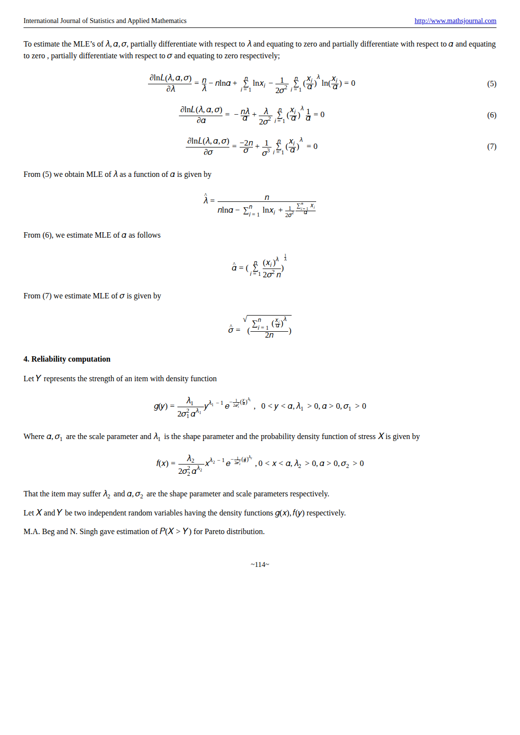International Journal of Statistics and Applied Mathematics http://www.mathsjournal.com
To estimate the MLE’s of λ,α,σ, partially differentiate with respect to λ and equating to zero and partially differentiate with respect to α and equating to zero , partially differentiate with respect to σ and equating to zero respectively;
∂ln⁡L(λ,α,σ) ∂λ = nλ − nln⁡α + ∑ i=1 n ln⁡xi − 12σ2 ∑ i=1 n (xiα) λ ln⁡ (xiα) =0
(5)
∂ln⁡L(λ,α,σ) ∂α = − nλα + λ2σ2 ∑ i=1 n (xiα) λ 1α =0
(6)
∂ln⁡L(λ,α,σ) ∂σ = −2nσ + 1σ3 ∑ i=1 n (xiα) λ =0
(7)
From (5) we obtain MLE of λ as a function of α is given by
λ^ = n nln⁡α − ∑ i=1 n ln⁡xi + 12σ2 ∑ i=1 n xi α
From (6), we estimate MLE of α as follows
α^ = ( ∑ i=1 n (xi)λ 2σ2n ) 1λ
From (7) we estimate MLE of σ is given by
σ^ = ( ∑ i=1 n (xiα) λ 2n )
4. Reliability computation
Let Y represents the strength of an item with density function
g(y) = λ1 2σ12αλ1 yλ1−1 e − 12σ12 (yα) λ1 , 0<y<α, λ1>0, α>0, σ1>0
Where α,σ1 are the scale parameter and λ1 is the shape parameter and the probability density function of stress X is given by
f(x) = λ2 2σ22αλ2 xλ2−1 e − 12σ22 (xα) λ2 , 0<x<α, λ2>0, α>0, σ2>0
That the item may suffer λ2 and α,σ2 are the shape parameter and scale parameters respectively.
Let X and Y be two independent random variables having the density functions g(x),f(y) respectively.
M.A. Beg and N. Singh gave estimation of P(X>Y) for Pareto distribution.
~114~